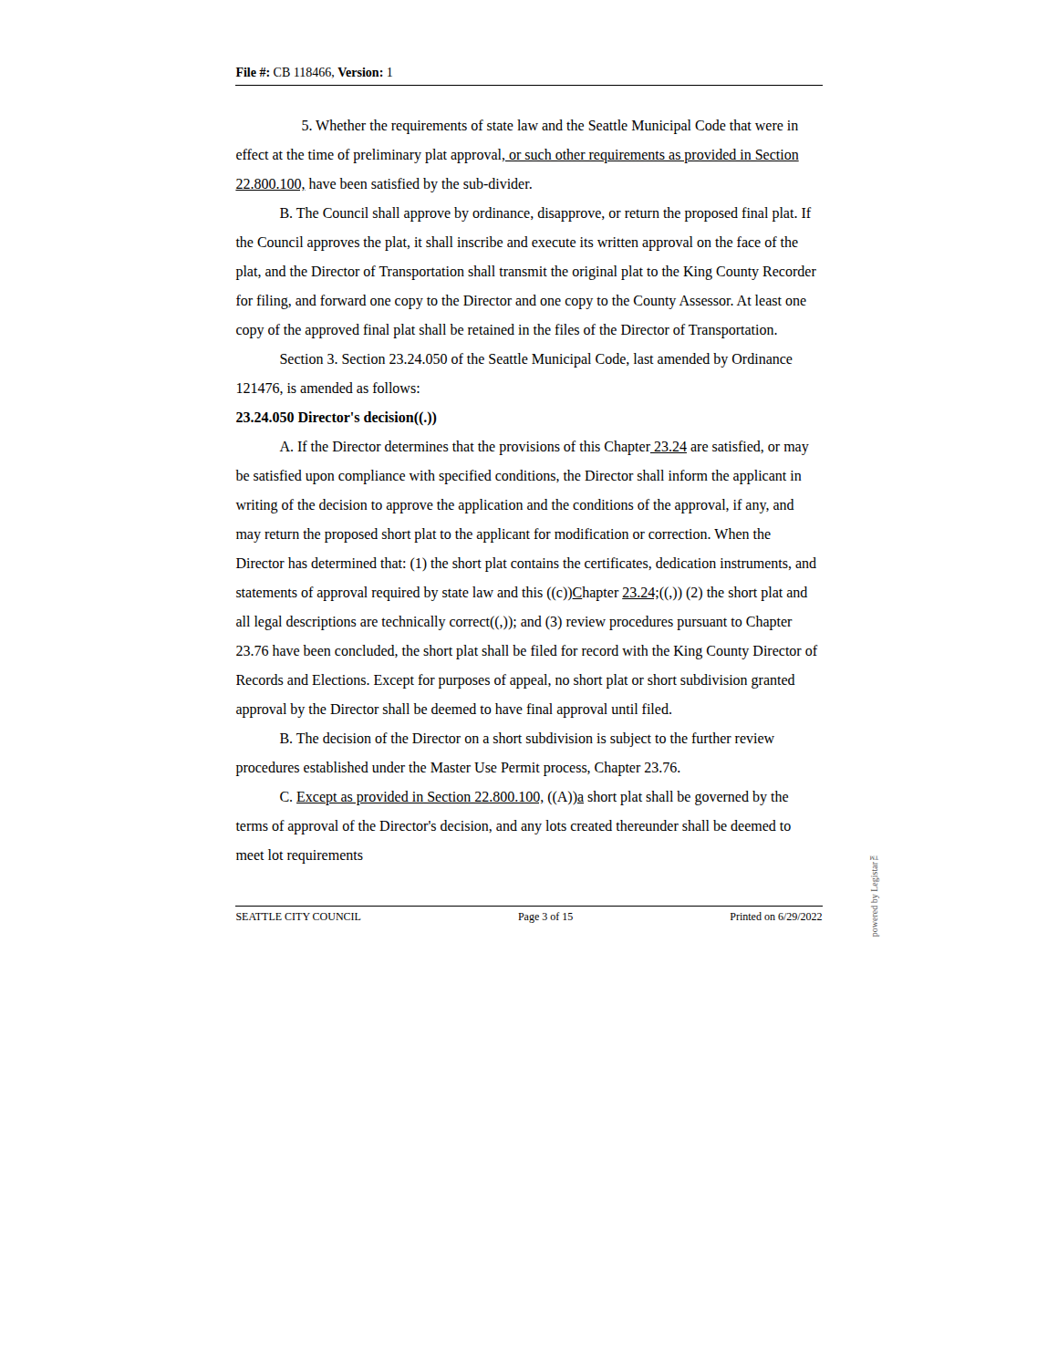File #: CB 118466, Version: 1
5. Whether the requirements of state law and the Seattle Municipal Code that were in effect at the time of preliminary plat approval, or such other requirements as provided in Section 22.800.100, have been satisfied by the sub-divider.
B. The Council shall approve by ordinance, disapprove, or return the proposed final plat. If the Council approves the plat, it shall inscribe and execute its written approval on the face of the plat, and the Director of Transportation shall transmit the original plat to the King County Recorder for filing, and forward one copy to the Director and one copy to the County Assessor. At least one copy of the approved final plat shall be retained in the files of the Director of Transportation.
Section 3. Section 23.24.050 of the Seattle Municipal Code, last amended by Ordinance 121476, is amended as follows:
23.24.050 Director's decision((.))
A. If the Director determines that the provisions of this Chapter 23.24 are satisfied, or may be satisfied upon compliance with specified conditions, the Director shall inform the applicant in writing of the decision to approve the application and the conditions of the approval, if any, and may return the proposed short plat to the applicant for modification or correction. When the Director has determined that: (1) the short plat contains the certificates, dedication instruments, and statements of approval required by state law and this ((c))Chapter 23.24;((,)) (2) the short plat and all legal descriptions are technically correct((,)); and (3) review procedures pursuant to Chapter 23.76 have been concluded, the short plat shall be filed for record with the King County Director of Records and Elections. Except for purposes of appeal, no short plat or short subdivision granted approval by the Director shall be deemed to have final approval until filed.
B. The decision of the Director on a short subdivision is subject to the further review procedures established under the Master Use Permit process, Chapter 23.76.
C. Except as provided in Section 22.800.100, ((A))a short plat shall be governed by the terms of approval of the Director's decision, and any lots created thereunder shall be deemed to meet lot requirements
SEATTLE CITY COUNCIL Page 3 of 15 Printed on 6/29/2022
powered by Legistar™